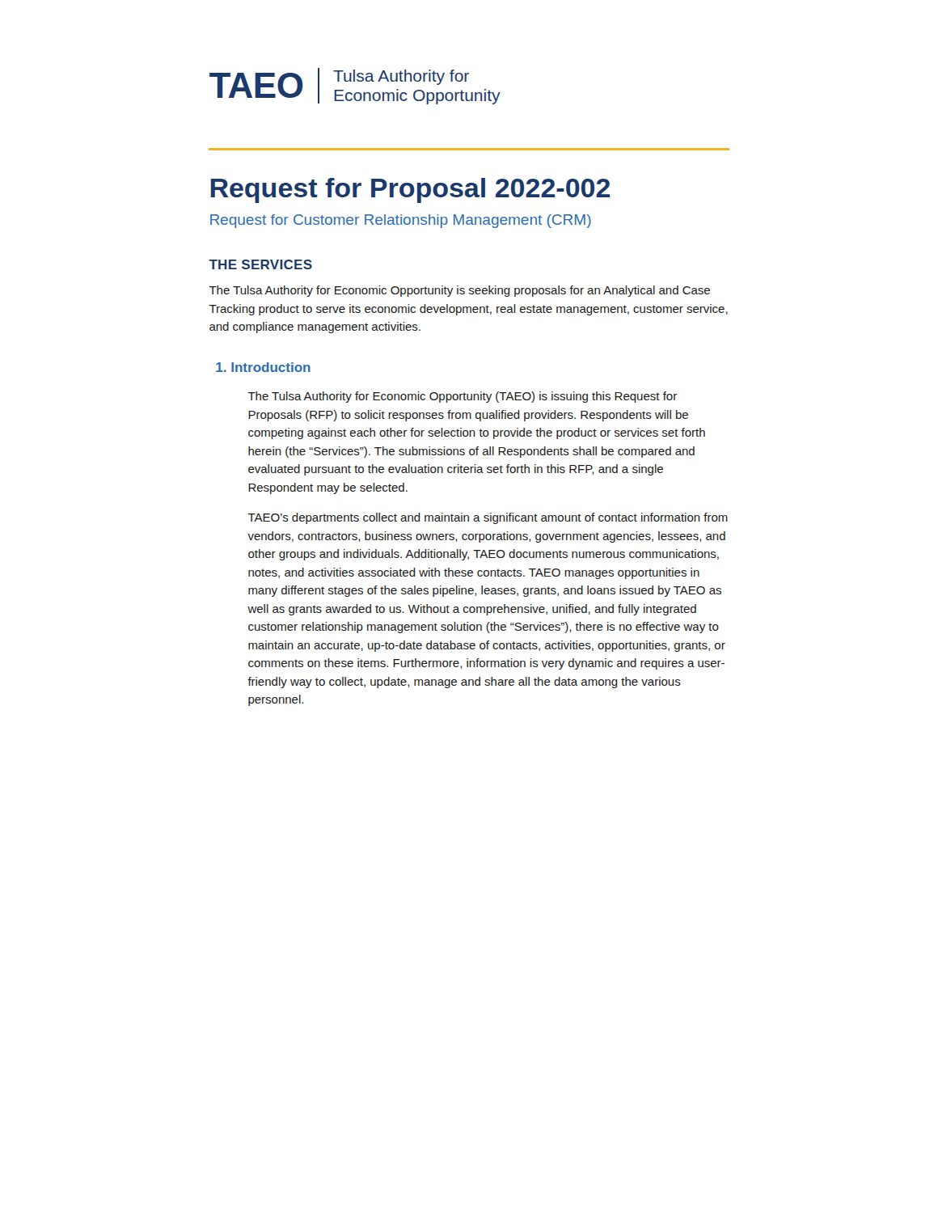TAEO
Tulsa Authority for
Economic Opportunity
Request for Proposal 2022-002
Request for Customer Relationship Management (CRM)
The Services
The Tulsa Authority for Economic Opportunity is seeking proposals for an Analytical and Case Tracking product to serve its economic development, real estate management, customer service, and compliance management activities.
Introduction
The Tulsa Authority for Economic Opportunity (TAEO) is issuing this Request for Proposals (RFP) to solicit responses from qualified providers. Respondents will be competing against each other for selection to provide the product or services set forth herein (the “Services”). The submissions of all Respondents shall be compared and evaluated pursuant to the evaluation criteria set forth in this RFP, and a single Respondent may be selected.
TAEO’s departments collect and maintain a significant amount of contact information from vendors, contractors, business owners, corporations, government agencies, lessees, and other groups and individuals. Additionally, TAEO documents numerous communications, notes, and activities associated with these contacts. TAEO manages opportunities in many different stages of the sales pipeline, leases, grants, and loans issued by TAEO as well as grants awarded to us. Without a comprehensive, unified, and fully integrated customer relationship management solution (the “Services”), there is no effective way to maintain an accurate, up-to-date database of contacts, activities, opportunities, grants, or comments on these items. Furthermore, information is very dynamic and requires a user-friendly way to collect, update, manage and share all the data among the various personnel.